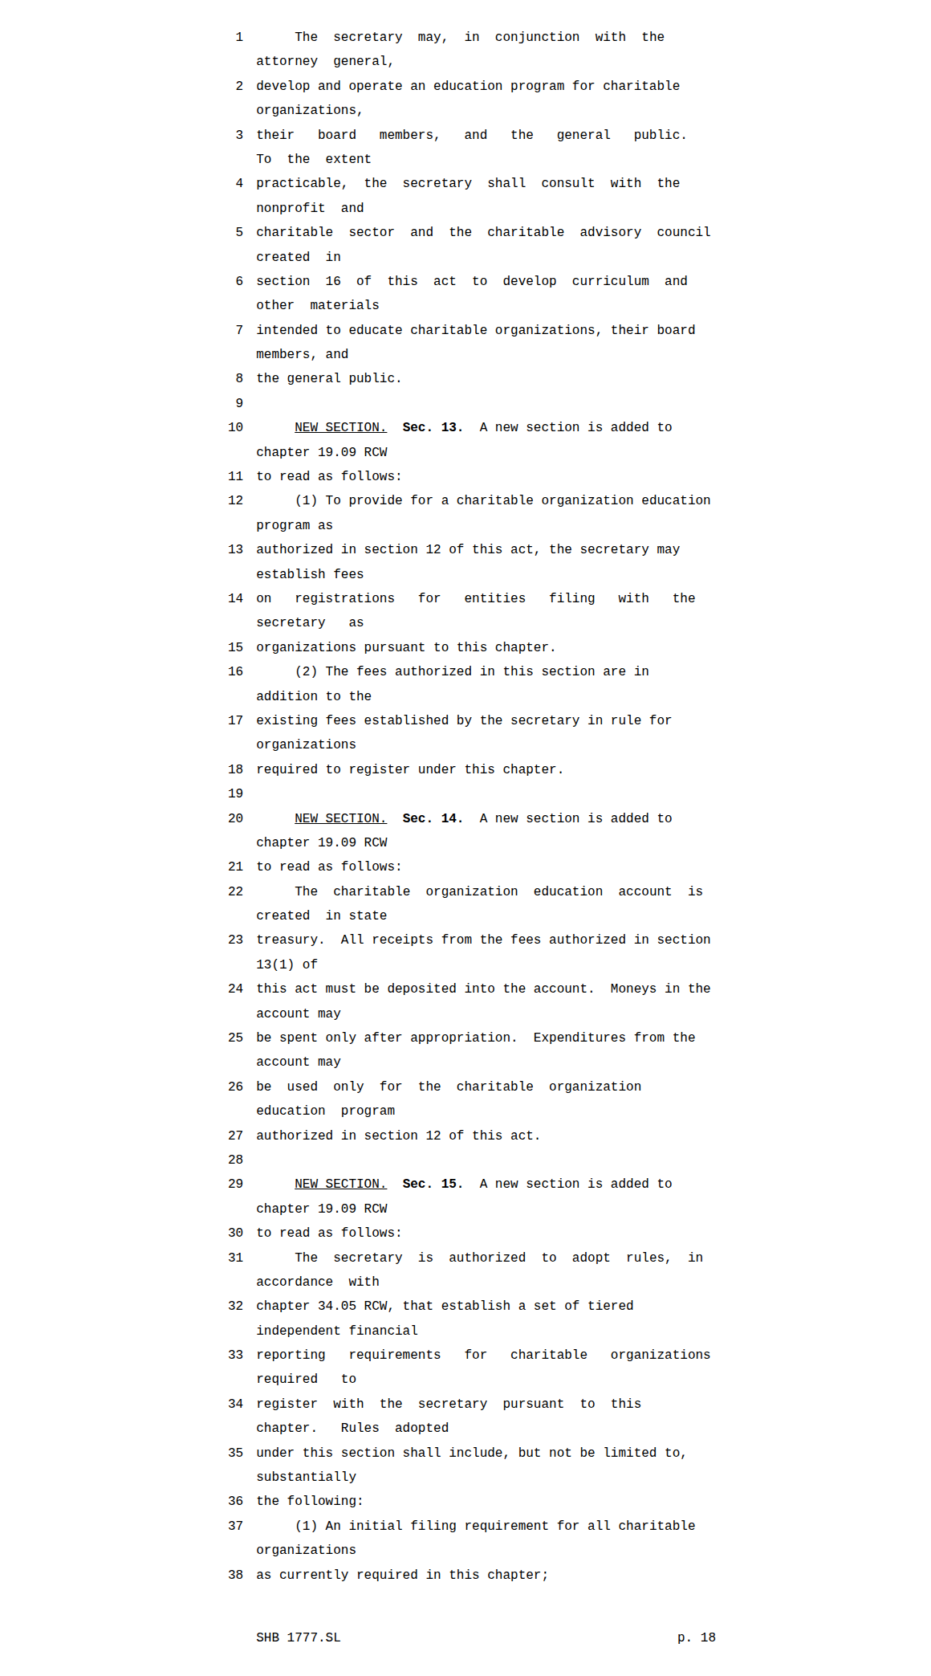The secretary may, in conjunction with the attorney general,
develop and operate an education program for charitable organizations,
their board members, and the general public. To the extent
practicable, the secretary shall consult with the nonprofit and
charitable sector and the charitable advisory council created in
section 16 of this act to develop curriculum and other materials
intended to educate charitable organizations, their board members, and
the general public.
NEW SECTION. Sec. 13. A new section is added to chapter 19.09 RCW
to read as follows:
(1) To provide for a charitable organization education program as
authorized in section 12 of this act, the secretary may establish fees
on registrations for entities filing with the secretary as
organizations pursuant to this chapter.
(2) The fees authorized in this section are in addition to the
existing fees established by the secretary in rule for organizations
required to register under this chapter.
NEW SECTION. Sec. 14. A new section is added to chapter 19.09 RCW
to read as follows:
The charitable organization education account is created in state
treasury. All receipts from the fees authorized in section 13(1) of
this act must be deposited into the account. Moneys in the account may
be spent only after appropriation. Expenditures from the account may
be used only for the charitable organization education program
authorized in section 12 of this act.
NEW SECTION. Sec. 15. A new section is added to chapter 19.09 RCW
to read as follows:
The secretary is authorized to adopt rules, in accordance with
chapter 34.05 RCW, that establish a set of tiered independent financial
reporting requirements for charitable organizations required to
register with the secretary pursuant to this chapter. Rules adopted
under this section shall include, but not be limited to, substantially
the following:
(1) An initial filing requirement for all charitable organizations
as currently required in this chapter;
SHB 1777.SL p. 18